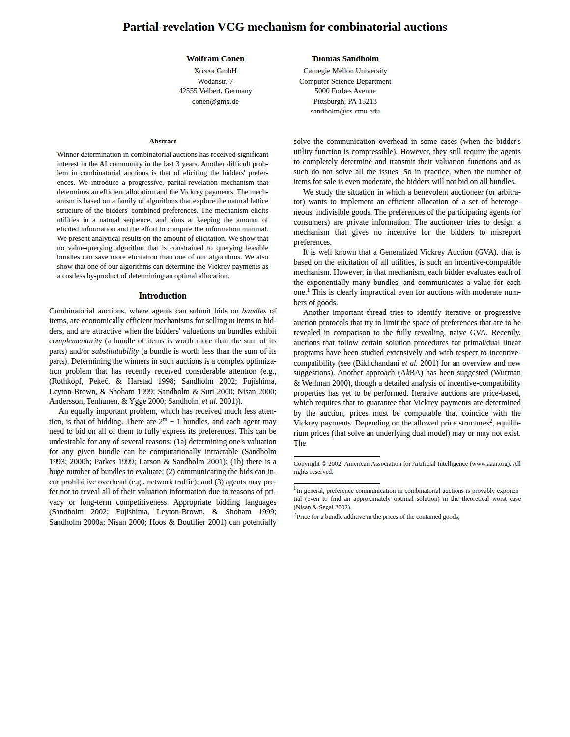Partial-revelation VCG mechanism for combinatorial auctions
Wolfram Conen
Xonar GmbH
Wodanstr. 7
42555 Velbert, Germany
conen@gmx.de
Tuomas Sandholm
Carnegie Mellon University
Computer Science Department
5000 Forbes Avenue
Pittsburgh, PA 15213
sandholm@cs.cmu.edu
Abstract
Winner determination in combinatorial auctions has received significant interest in the AI community in the last 3 years. Another difficult problem in combinatorial auctions is that of eliciting the bidders' preferences. We introduce a progressive, partial-revelation mechanism that determines an efficient allocation and the Vickrey payments. The mechanism is based on a family of algorithms that explore the natural lattice structure of the bidders' combined preferences. The mechanism elicits utilities in a natural sequence, and aims at keeping the amount of elicited information and the effort to compute the information minimal. We present analytical results on the amount of elicitation. We show that no value-querying algorithm that is constrained to querying feasible bundles can save more elicitation than one of our algorithms. We also show that one of our algorithms can determine the Vickrey payments as a costless by-product of determining an optimal allocation.
Introduction
Combinatorial auctions, where agents can submit bids on bundles of items, are economically efficient mechanisms for selling m items to bidders, and are attractive when the bidders' valuations on bundles exhibit complementarity (a bundle of items is worth more than the sum of its parts) and/or substitutability (a bundle is worth less than the sum of its parts). Determining the winners in such auctions is a complex optimization problem that has recently received considerable attention (e.g., (Rothkopf, Pekeč, & Harstad 1998; Sandholm 2002; Fujishima, Leyton-Brown, & Shoham 1999; Sandholm & Suri 2000; Nisan 2000; Andersson, Tenhunen, & Ygge 2000; Sandholm et al. 2001)).
An equally important problem, which has received much less attention, is that of bidding. There are 2m − 1 bundles, and each agent may need to bid on all of them to fully express its preferences. This can be undesirable for any of several reasons: (1a) determining one's valuation for any given bundle can be computationally intractable (Sandholm 1993; 2000b; Parkes 1999; Larson & Sandholm 2001); (1b) there is a huge number of bundles to evaluate; (2) communicating the bids can incur prohibitive overhead (e.g., network traffic); and (3) agents may prefer not to reveal all of their valuation information due to reasons of privacy or long-term competitiveness. Appropriate bidding languages (Sandholm 2002; Fujishima, Leyton-Brown, & Shoham 1999; Sandholm 2000a; Nisan 2000; Hoos & Boutilier 2001) can potentially solve the communication overhead in some cases (when the bidder's utility function is compressible). However, they still require the agents to completely determine and transmit their valuation functions and as such do not solve all the issues. So in practice, when the number of items for sale is even moderate, the bidders will not bid on all bundles.
We study the situation in which a benevolent auctioneer (or arbitrator) wants to implement an efficient allocation of a set of heterogeneous, indivisible goods. The preferences of the participating agents (or consumers) are private information. The auctioneer tries to design a mechanism that gives no incentive for the bidders to misreport preferences.
It is well known that a Generalized Vickrey Auction (GVA), that is based on the elicitation of all utilities, is such an incentive-compatible mechanism. However, in that mechanism, each bidder evaluates each of the exponentially many bundles, and communicates a value for each one.1 This is clearly impractical even for auctions with moderate numbers of goods.
Another important thread tries to identify iterative or progressive auction protocols that try to limit the space of preferences that are to be revealed in comparison to the fully revealing, naive GVA. Recently, auctions that follow certain solution procedures for primal/dual linear programs have been studied extensively and with respect to incentive-compatibility (see (Bikhchandani et al. 2001) for an overview and new suggestions). Another approach (Ak BA) has been suggested (Wurman & Wellman 2000), though a detailed analysis of incentive-compatibility properties has yet to be performed. Iterative auctions are price-based, which requires that to guarantee that Vickrey payments are determined by the auction, prices must be computable that coincide with the Vickrey payments. Depending on the allowed price structures2, equilibrium prices (that solve an underlying dual model) may or may not exist. The
Copyright © 2002, American Association for Artificial Intelligence (www.aaai.org). All rights reserved.
1In general, preference communication in combinatorial auctions is provably exponential (even to find an approximately optimal solution) in the theoretical worst case (Nisan & Segal 2002).
2Price for a bundle additive in the prices of the contained goods,